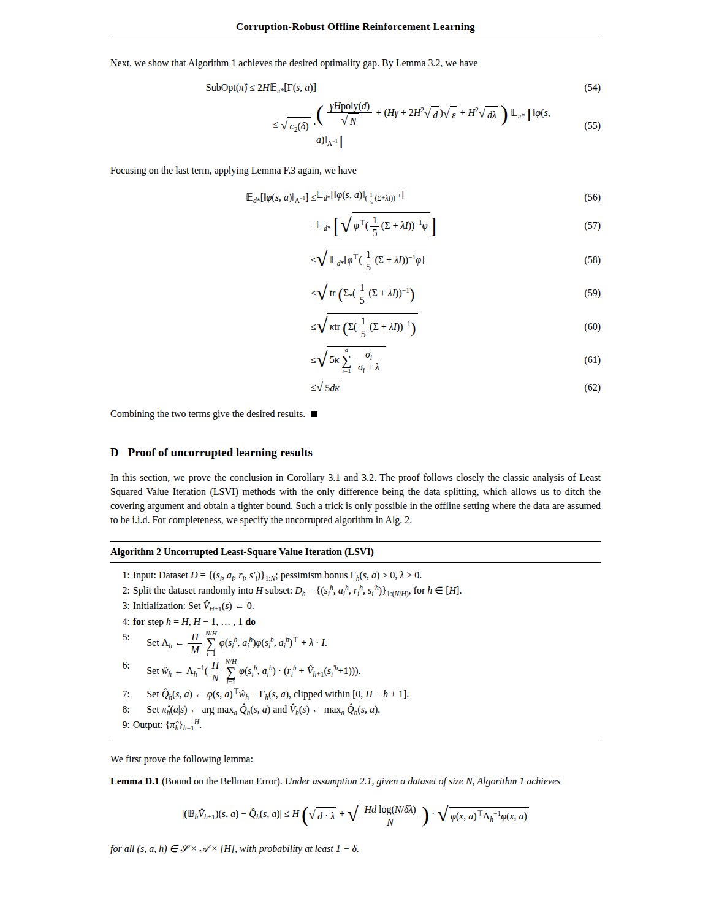Corruption-Robust Offline Reinforcement Learning
Next, we show that Algorithm 1 achieves the desired optimality gap. By Lemma 3.2, we have
| SubOpt( π̂ ) ≤ 2 H 𝔼 π * [Γ( s , a )] | | (54) |
| ≤ √ c 2 ( δ ) · | ( γH poly( d ) √ N + ( Hγ + 2 H 2 √ d ) √ ε + H 2 √ dλ ) 𝔼 π * [ ‖ φ ( s , a )‖ Λ −1 ] | (55) |
Focusing on the last term, applying Lemma F.3 again, we have
| 𝔼 d * [‖ φ ( s , a )‖ Λ −1 ] ≤ | 𝔼 d * [‖ φ ( s , a )‖ ( 1 5 (Σ+ λI )) −1 ] | (56) |
| = | 𝔼 d * [ √ φ ⊤ ( 1 5 (Σ + λI )) −1 φ ] | (57) |
| ≤ | √ 𝔼 d * [ φ ⊤ ( 1 5 (Σ + λI )) −1 φ ] | (58) |
| ≤ | √ tr ( Σ * ( 1 5 (Σ + λI )) −1 ) | (59) |
| ≤ | √ κ tr ( Σ( 1 5 (Σ + λI )) −1 ) | (60) |
| ≤ | √ 5 κ d ∑ i =1 σ i σ i + λ | (61) |
| ≤ | √ 5 dκ | (62) |
Combining the two terms give the desired results.
DProof of uncorrupted learning results
In this section, we prove the conclusion in Corollary 3.1 and 3.2. The proof follows closely the classic analysis of Least Squared Value Iteration (LSVI) methods with the only difference being the data splitting, which allows us to ditch the covering argument and obtain a tighter bound. Such a trick is only possible in the offline setting where the data are assumed to be i.i.d. For completeness, we specify the uncorrupted algorithm in Alg. 2.
Algorithm 2 Uncorrupted Least-Square Value Iteration (LSVI)
Input: Dataset D = {(si, ai, ri, s′i)}1:N; pessimism bonus Γh(s, a) ≥ 0, λ > 0.
Split the dataset randomly into H subset: Dh = {(sih, aih, rih, si′h)}1:(N/H), for h ∈ [H].
Initialization: Set V̂H+1(s) ← 0.
for step h = H, H − 1, … , 1 do
Set Λh ← HM N/H∑i=1 φ(sih, aih)φ(sih, aih)⊤ + λ · I.
Set ŵh ← Λh−1(HN N/H∑i=1 φ(sih, aih) · (rih + V̂h+1(si′h+1))).
Set Q̂h(s, a) ← φ(s, a)⊤ŵh − Γh(s, a), clipped within [0, H − h + 1].
Set π̂h(a|s) ← arg maxa Q̂h(s, a) and V̂h(s) ← maxa Q̂h(s, a).
Output: {π̂h}h=1H.
We first prove the following lemma:
Lemma D.1 (Bound on the Bellman Error). Under assumption 2.1, given a dataset of size N, Algorithm 1 achieves
|(𝔹hV̂h+1)(s, a) − Q̂h(s, a)| ≤ H (√d · λ + √Hd log(N/δλ) N) · √φ(x, a)⊤Λh−1φ(x, a)
for all (s, a, h) ∈ 𝒮 × 𝒜 × [H], with probability at least 1 − δ.